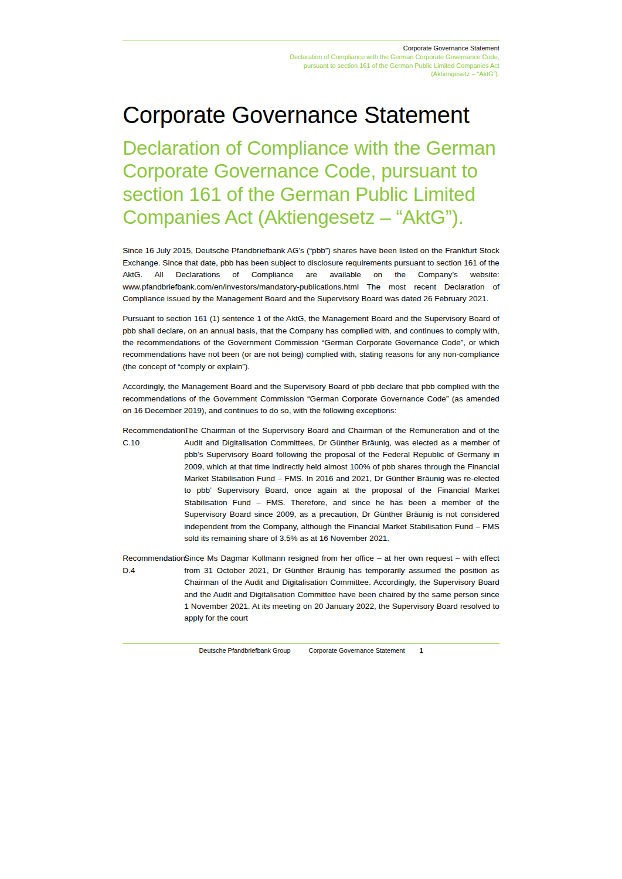Corporate Governance Statement
Declaration of Compliance with the German Corporate Governance Code,
pursuant to section 161 of the German Public Limited Companies Act
(Aktiengesetz – “AktG”).
Corporate Governance Statement
Declaration of Compliance with the German Corporate Governance Code, pursuant to section 161 of the German Public Limited Companies Act (Aktiengesetz – “AktG”).
Since 16 July 2015, Deutsche Pfandbriefbank AG’s (“pbb”) shares have been listed on the Frankfurt Stock Exchange. Since that date, pbb has been subject to disclosure requirements pursuant to section 161 of the AktG. All Declarations of Compliance are available on the Company’s website: www.pfandbriefbank.com/en/investors/mandatory-publications.html The most recent Declaration of Compliance issued by the Management Board and the Supervisory Board was dated 26 February 2021.
Pursuant to section 161 (1) sentence 1 of the AktG, the Management Board and the Supervisory Board of pbb shall declare, on an annual basis, that the Company has complied with, and continues to comply with, the recommendations of the Government Commission “German Corporate Governance Code”, or which recommendations have not been (or are not being) complied with, stating reasons for any non-compliance (the concept of “comply or explain”).
Accordingly, the Management Board and the Supervisory Board of pbb declare that pbb complied with the recommendations of the Government Commission “German Corporate Governance Code” (as amended on 16 December 2019), and continues to do so, with the following exceptions:
Recommendation
C.10
The Chairman of the Supervisory Board and Chairman of the Remuneration and of the Audit and Digitalisation Committees, Dr Günther Bräunig, was elected as a member of pbb’s Supervisory Board following the proposal of the Federal Republic of Germany in 2009, which at that time indirectly held almost 100% of pbb shares through the Financial Market Stabilisation Fund – FMS. In 2016 and 2021, Dr Günther Bräunig was re-elected to pbb’ Supervisory Board, once again at the proposal of the Financial Market Stabilisation Fund – FMS. Therefore, and since he has been a member of the Supervisory Board since 2009, as a precaution, Dr Günther Bräunig is not considered independent from the Company, although the Financial Market Stabilisation Fund – FMS sold its remaining share of 3.5% as at 16 November 2021.
Recommendation
D.4
Since Ms Dagmar Kollmann resigned from her office – at her own request – with effect from 31 October 2021, Dr Günther Bräunig has temporarily assumed the position as Chairman of the Audit and Digitalisation Committee. Accordingly, the Supervisory Board and the Audit and Digitalisation Committee have been chaired by the same person since 1 November 2021. At its meeting on 20 January 2022, the Supervisory Board resolved to apply for the court
Deutsche Pfandbriefbank Group Corporate Governance Statement 1